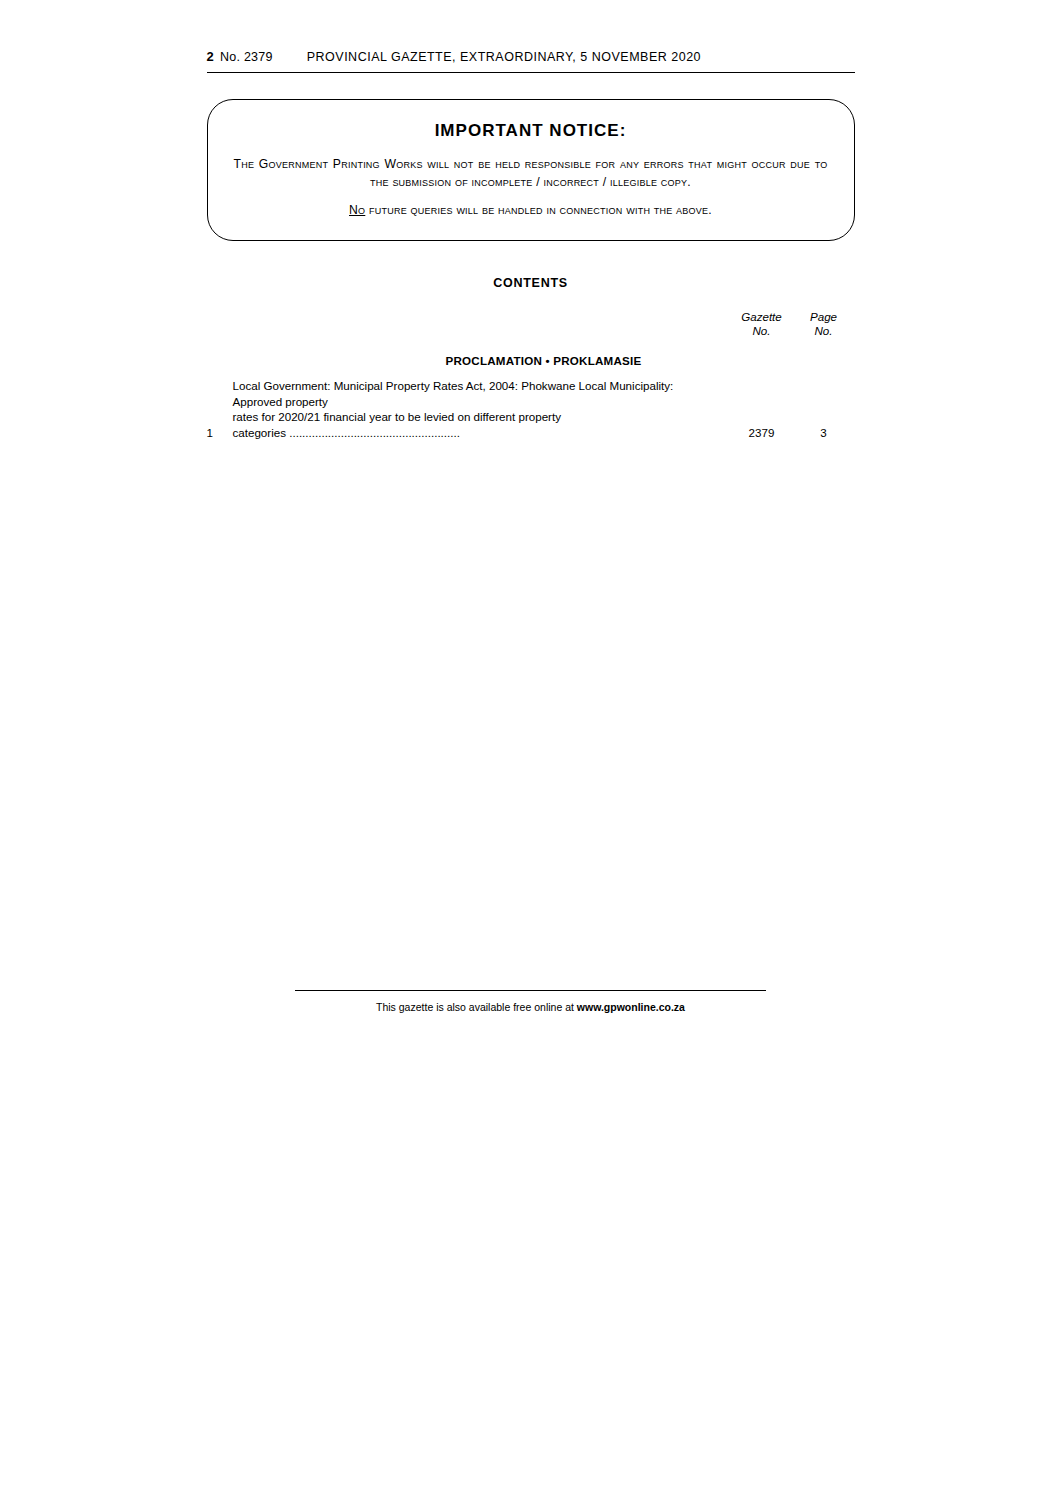2 No. 2379 PROVINCIAL GAZETTE, EXTRAORDINARY, 5 NOVEMBER 2020
IMPORTANT NOTICE:
The Government Printing Works will not be held responsible for any errors that might occur due to the submission of incomplete / incorrect / illegible copy.
No future queries will be handled in connection with the above.
CONTENTS
| | | Gazette No. | Page No. |
| | PROCLAMATION • PROKLAMASIE |
| 1 | Local Government: Municipal Property Rates Act, 2004: Phokwane Local Municipality: Approved property rates for 2020/21 financial year to be levied on different property categories ..................................................... | 2379 | 3 |
This gazette is also available free online at www.gpwonline.co.za